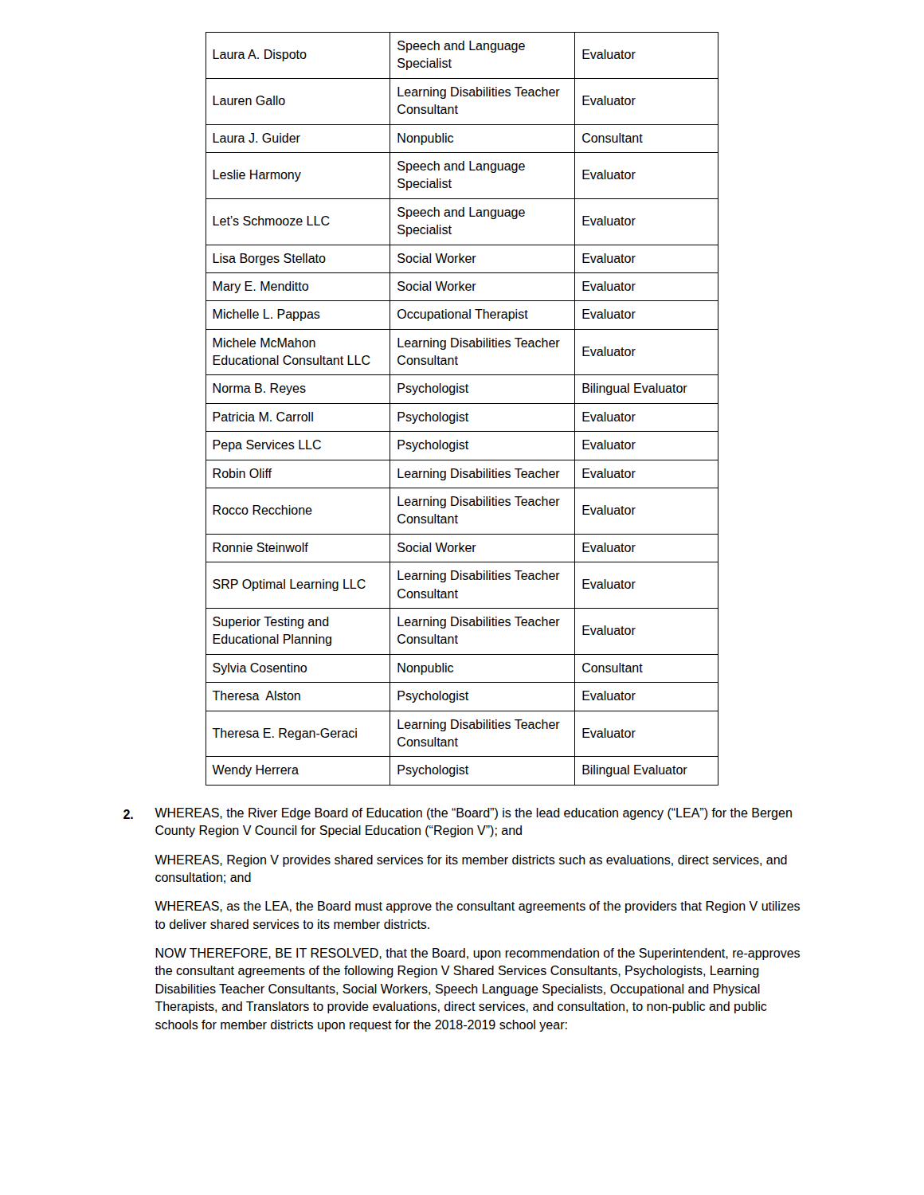| Laura A. Dispoto | Speech and Language Specialist | Evaluator |
| Lauren Gallo | Learning Disabilities Teacher Consultant | Evaluator |
| Laura J. Guider | Nonpublic | Consultant |
| Leslie Harmony | Speech and Language Specialist | Evaluator |
| Let’s Schmooze LLC | Speech and Language Specialist | Evaluator |
| Lisa Borges Stellato | Social Worker | Evaluator |
| Mary E. Menditto | Social Worker | Evaluator |
| Michelle L. Pappas | Occupational Therapist | Evaluator |
| Michele McMahon Educational Consultant LLC | Learning Disabilities Teacher Consultant | Evaluator |
| Norma B. Reyes | Psychologist | Bilingual Evaluator |
| Patricia M. Carroll | Psychologist | Evaluator |
| Pepa Services LLC | Psychologist | Evaluator |
| Robin Oliff | Learning Disabilities Teacher | Evaluator |
| Rocco Recchione | Learning Disabilities Teacher Consultant | Evaluator |
| Ronnie Steinwolf | Social Worker | Evaluator |
| SRP Optimal Learning LLC | Learning Disabilities Teacher Consultant | Evaluator |
| Superior Testing and Educational Planning | Learning Disabilities Teacher Consultant | Evaluator |
| Sylvia Cosentino | Nonpublic | Consultant |
| Theresa Alston | Psychologist | Evaluator |
| Theresa E. Regan-Geraci | Learning Disabilities Teacher Consultant | Evaluator |
| Wendy Herrera | Psychologist | Bilingual Evaluator |
2 .
WHEREAS, the River Edge Board of Education (the “Board”) is the lead education agency (“LEA”) for the Bergen County Region V Council for Special Education (“Region V”); and
WHEREAS, Region V provides shared services for its member districts such as evaluations, direct services, and consultation; and
WHEREAS, as the LEA, the Board must approve the consultant agreements of the providers that Region V utilizes to deliver shared services to its member districts.
NOW THEREFORE, BE IT RESOLVED, that the Board, upon recommendation of the Superintendent, re-approves the consultant agreements of the following Region V Shared Services Consultants, Psychologists, Learning Disabilities Teacher Consultants, Social Workers, Speech Language Specialists, Occupational and Physical Therapists, and Translators to provide evaluations, direct services, and consultation, to non-public and public schools for member districts upon request for the 2018-2019 school year: